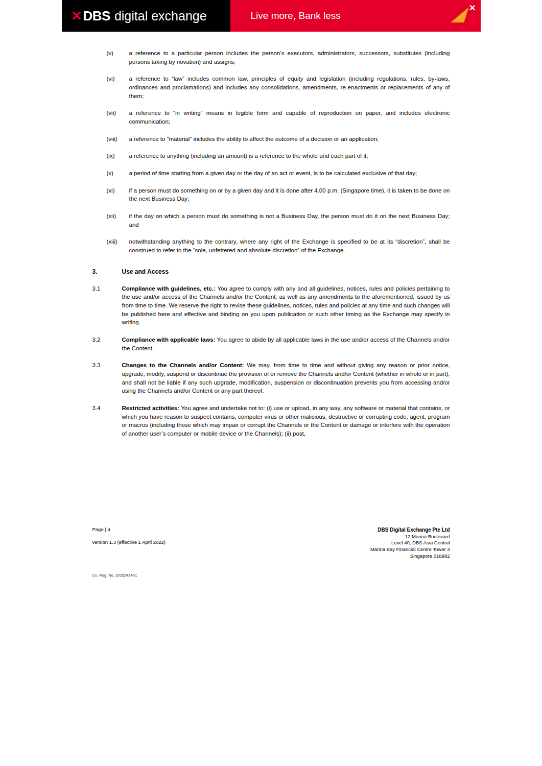✕DBS digital exchange
Live more, Bank less
✕
(v) a reference to a particular person includes the person’s executors, administrators, successors, substitutes (including persons taking by novation) and assigns;
(vi) a reference to “law” includes common law, principles of equity and legislation (including regulations, rules, by-laws, ordinances and proclamations) and includes any consolidations, amendments, re-enactments or replacements of any of them;
(vii) a reference to “in writing” means in legible form and capable of reproduction on paper, and includes electronic communication;
(viii) a reference to “material” includes the ability to affect the outcome of a decision or an application;
(ix) a reference to anything (including an amount) is a reference to the whole and each part of it;
(x) a period of time starting from a given day or the day of an act or event, is to be calculated exclusive of that day;
(xi) if a person must do something on or by a given day and it is done after 4.00 p.m. (Singapore time), it is taken to be done on the next Business Day;
(xii) if the day on which a person must do something is not a Business Day, the person must do it on the next Business Day; and
(xiii) notwithstanding anything to the contrary, where any right of the Exchange is specified to be at its “discretion”, shall be construed to refer to the “sole, unfettered and absolute discretion” of the Exchange.
3. Use and Access
3.1 Compliance with guidelines, etc.: You agree to comply with any and all guidelines, notices, rules and policies pertaining to the use and/or access of the Channels and/or the Content, as well as any amendments to the aforementioned, issued by us from time to time. We reserve the right to revise these guidelines, notices, rules and policies at any time and such changes will be published here and effective and binding on you upon publication or such other timing as the Exchange may specify in writing.
3.2 Compliance with applicable laws: You agree to abide by all applicable laws in the use and/or access of the Channels and/or the Content.
3.3 Changes to the Channels and/or Content: We may, from time to time and without giving any reason or prior notice, upgrade, modify, suspend or discontinue the provision of or remove the Channels and/or Content (whether in whole or in part), and shall not be liable if any such upgrade, modification, suspension or discontinuation prevents you from accessing and/or using the Channels and/or Content or any part thereof.
3.4 Restricted activities: You agree and undertake not to: (i) use or upload, in any way, any software or material that contains, or which you have reason to suspect contains, computer virus or other malicious, destructive or corrupting code, agent, program or macros (including those which may impair or corrupt the Channels or the Content or damage or interfere with the operation of another user’s computer or mobile device or the Channels); (ii) post,
Page | 4
version 1.3 (effective 1 April 2022)
DBS Digital Exchange Pte Ltd
12 Marina Boulevard
Level 40, DBS Asia Central
Marina Bay Financial Centre Tower 3
Singapore 018982
Co. Reg. No. 202024146C